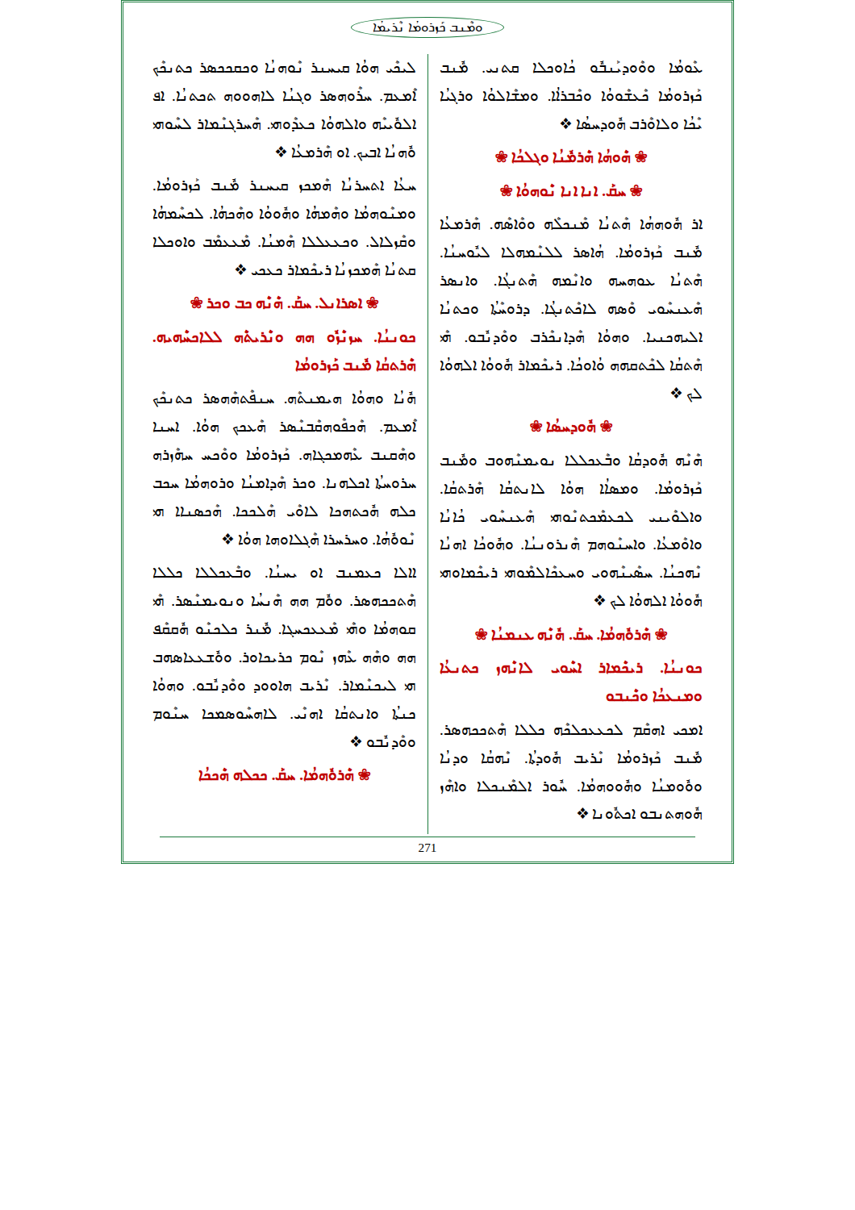ܘܡܶܢܒ ܟܰܙܪܘܡܳܐ ܢܶܪܝܡܳܐ
ܥܶܘܡܳܐ ܘܘܶܘܕܝܰܢܒܽܘ ܟܳܐܘܟܠܐ ܩܬܢܝ. ܡܽܢܒ ܟܰܙܪܘܡܳܐ ܟܶܥܫܶܘܘܳܐ ܘܟܶܒܪܐܳܐ. ܘܡܫܶܐܠܘܳܐ ܘܪܓܝܳܐ ܝܶܟܳܐ ܘܠܐܘܶܪܒ ܗܽܘܕܚܣܳܐ ❖
❀ ܗܶܘܗܳܐ ܗܶܪܡܽܢܳܐ ܘܓܠܟܳܐ ❀
❀ ܚܩܰ. ܐܢܐ ܐܢܐ ܢܶܘܗܘܳܐ ❀
ܐܪ ܗܽܘܗܗܳܐ ܗܶܬܢܳܐ ܡܶܢܟܠܶܗ ܘܘܶܐܣܶܗ. ܗܶܪܡܥܳܐ ܡܽܢܒ ܟܰܙܪܘܡܳܐ. ܗܳܐܣܪ ܠܠܢܶܡܗܠܐ ܠܝܽܘܚܢܳܐ. ܗܶܬܢܳܐ ܥܘܗܚܗ ܘܐܢܶܡܗ ܗܶܬܢܓܳܐ. ܘܐܢܣܪ ܗܶܥܢܚܶܘܝ ܘܶܣܗ ܠܐܟܶܬܢܓܳܐ. ܕܪܘܚܶܬܳܐ ܘܟܬܢܳܐ ܐܠܝܗܟܢܝܐ. ܘܗܘܳܐ ܗܶܕܐܢܟܶܪܒ ܘܘܶܕܢܽܒܘ. ܗܶܝ ܗܶܬܩܳܐ ܠܟܶܬܩܗܗ ܘܳܐܘܟܳܐ. ܪܝܟܶܡܐܪ ܗܽܘܘܳܐ ܐܠܗܘܳܐ ܠܟ ❖
❀ ܗܽܘܕܚܣܳܐ ❀
ܗܶܢܶܗ ܗܽܘܕܩܳܐ ܘܒܶܥܟܠܠܐ ܢܘܝܡܢܶܗܘܒ ܘܡܽܢܒ ܟܰܙܪܘܡܳܐ. ܘܡܣܐܳܐ ܗܘܳܐ ܠܐܢܬܩܳܐ ܗܶܪܬܩܳܐ. ܘܐܠܘܶܝܢܝ ܠܟܥܡܶܟܬܢܶܘܗܝ ܗܶܥܢܚܶܘܝ ܟܳܐܢܳܐ ܘܐܘܶܡܥܳܐ. ܘܐܚܢܶܘܗܡ ܗܶܢܪܘܢܢܳܐ. ܘܗܽܘܟܳܐ ܐܗܢܳܐ ܢܶܗܟܢܳܐ. ܚܣܶܝܢܶܗܘܝ ܘܚܥܟܶܐܠܡܶܘܗܝ ܪܝܟܶܡܐܘܗܝ ܗܽܘܘܳܐ ܐܠܗܘܳܐ ܠܟ ❖
❀ ܗܶܪܘܽܗܡܳܐ. ܚܩܰ. ܗܽܢܶܗ ܥܢܡܢܳܐ ❀
ܟܘܢܢܳܐ. ܪܝܟܶܡܐܪ ܐܚܶܘܝ ܠܐܢܶܗܙ ܟܬܢܥܳܐ ܘܡܢܥܟܳܐ ܘܟܶܢܒܘ
ܐܡܟܝ ܐܗܩܶܡ ܠܟܥܥܟܠܟܶܗ ܟܠܠܐ ܗܶܬܟܟܗܣܪ. ܡܽܢܒ ܟܰܙܪܘܡܳܐ ܢܶܪܝܒ ܗܽܘܕܬܳܐ. ܢܶܗܩܳܐ ܘܕܢܳܐ ܘܘܽܘܡܢܳܐ ܘܗܽܘܘܗܡܳܐ. ܚܽܘܪ ܐܠܡܶܢܟܠܐ ܘܐܗܶܙ ܗܽܘܗܬܢܒܘ ܐܟܬܽܘܢܐ ❖
ܠܝܟܶܝ ܗܘܳܐ ܩܝܚܢܪ ܢܶܘܗܢܳܐ ܘܟܩܟܟܣܪ ܟܬܢܟܶܟ ܐܶܡܥܡ. ܚܪܶܘܗܣܪ ܘܓܢܳܐ ܠܐܗܘܘܗ ܬܟܬܢܳܐ. ܐܦ ܐܠܘܽܝܝܶܗ ܘܐܠܗܘܳܐ ܟܥܕܶܘܗܝ. ܗܶܚܪܓܢܶܡܐܪ ܠܚܶܘܗܝ ܘܽܗܢܳܐ ܐܒܝܟ. ܐܘ ܗܶܪܡܥܳܐ ❖
ܚܥܳܐ ܐܬܚܪܢܳܐ ܗܶܡܟܙ ܩܝܚܢܪ ܡܽܢܒ ܟܰܙܪܘܡܳܐ. ܘܡܢܶܘܗܡܳܐ ܘܗܶܡܗܳܐ ܘܗܽܘܘܳܐ ܘܗܶܟܗܳܐ. ܠܟܚܶܡܗܳܐ ܘܩܶܙܠܐܠ. ܘܟܥܥܠܠܐ ܗܶܡܢܳܐ. ܡܶܥܥܡܶܒ ܘܐܘܟܠܐ ܩܬܢܳܐ ܗܶܡܟܙܢܳܐ ܪܝܟܶܡܐܪ ܟܥܟܝ ❖
❀ ܐܣܪܐܢܠ. ܚܩܰ. ܗܶܢܶܗ ܟܒ ܘܟܪ ❀
ܟܘܢܢܳܐ. ܚܙܢܶܙܽܘ ܗܗ ܘܢܶܪܝܬܶܗ ܠܠܐܟܚܶܗܝܗ. ܗܶܪܬܩܳܐ ܡܽܢܒ ܟܰܙܪܘܡܳܐ
ܗܽܢܳܐ ܘܗܘܳܐ ܗܝܡܢܬܶܗ. ܚܢܦܶܬܗܶܗܣܪ ܟܬܢܟܶܟ ܐܶܡܥܡ. ܗܶܟܦܶܘܗܩܶܒܢܶܣܪ ܗܶܥܟܟ ܗܘܳܐ. ܐܚܢܐ ܘܗܶܩܢܒ ܥܶܗܡܟܓܐܗ. ܟܰܙܪܘܡܳܐ ܘܘܶܟܚ ܚܗܶܙܪܗ ܚܪܘܚܬܳܐ ܐܟܠܗܢܐ. ܘܟܪ ܗܶܕܐܡܢܳܐ ܘܪܘܗܡܳܐ ܚܟܒ ܟܠܗ ܗܽܟܬܗܟܐ ܠܐܘܶܝ ܗܶܠܟܟܐ. ܗܶܟܣܢܐܐ ܗܝ ܢܶܘܘܽܗܳܐ. ܘܚܪܚܪܐ ܗܶܓܠܐܘܗܐ ܗܘܳܐ ❖
ܐܐܠܐ ܟܥܡܢܒ ܐܘ ܝܚܢܳܐ. ܘܒܶܥܟܠܠܐ ܟܠܠܐ ܗܶܬܟܟܗܣܪ. ܘܘܽܡ ܗܗ ܗܶܢܚܳܐ ܘܢܘܝܡܢܶܣܪ. ܗܶܝ ܩܘܗܡܳܐ ܘܗܶܝ ܡܶܥܥܟܚܓܐ. ܡܽܢܪ ܟܠܟܢܶܘ ܗܽܩܩܶܦ ܗܗ ܘܗܶܗ ܥܶܗܙ ܢܶܘܡ ܟܪܝܟܐܘܪ. ܘܘܽܫܥܥܐܣܗܒ ܗܝ ܠܝܟܢܶܡܐܪ. ܢܶܪܝܒ ܗܐܘܘܕ ܘܘܶܕܢܽܒܘ. ܘܗܘܳܐ ܟܢܬܳܐ ܘܐܢܬܩܳܐ ܐܗܢܶܝ. ܠܐܗܚܶܘܣܡܟܐ ܚܢܶܘܡ ܘܘܶܕܢܽܒܘ ❖
❀ ܗܶܪܘܽܗܡܳܐ. ܚܩܰ. ܟܟܠܗ ܗܶܟܟܳܐ
271